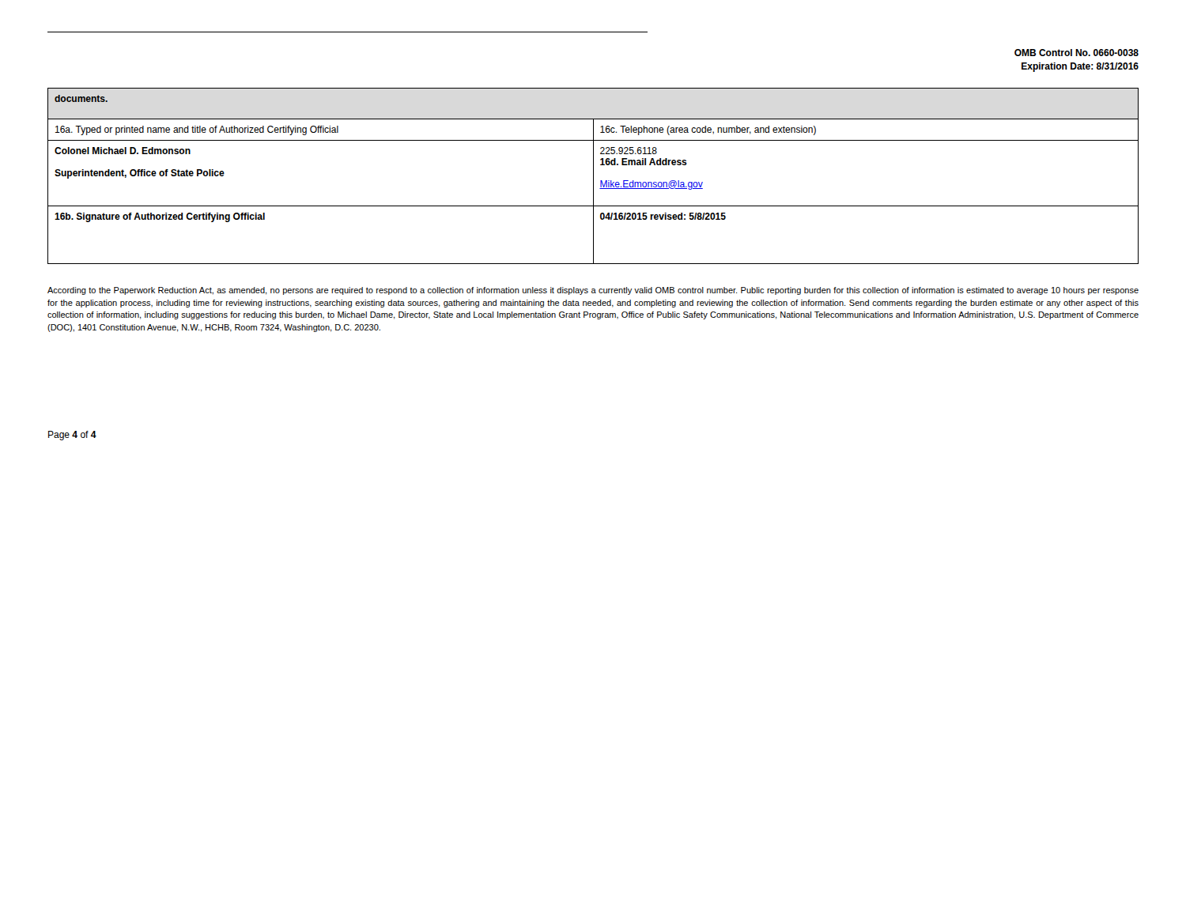OMB Control No. 0660-0038
Expiration Date: 8/31/2016
| documents. |
| 16a. Typed or printed name and title of Authorized Certifying Official | 16c. Telephone (area code, number, and extension) |
| Colonel Michael D. Edmonson Superintendent, Office of State Police | 225.925.6118 16d. Email Address Mike.Edmonson@la.gov |
| 16b. Signature of Authorized Certifying Official | 04/16/2015 revised: 5/8/2015 |
According to the Paperwork Reduction Act, as amended, no persons are required to respond to a collection of information unless it displays a currently valid OMB control number. Public reporting burden for this collection of information is estimated to average 10 hours per response for the application process, including time for reviewing instructions, searching existing data sources, gathering and maintaining the data needed, and completing and reviewing the collection of information. Send comments regarding the burden estimate or any other aspect of this collection of information, including suggestions for reducing this burden, to Michael Dame, Director, State and Local Implementation Grant Program, Office of Public Safety Communications, National Telecommunications and Information Administration, U.S. Department of Commerce (DOC), 1401 Constitution Avenue, N.W., HCHB, Room 7324, Washington, D.C. 20230.
Page 4 of 4